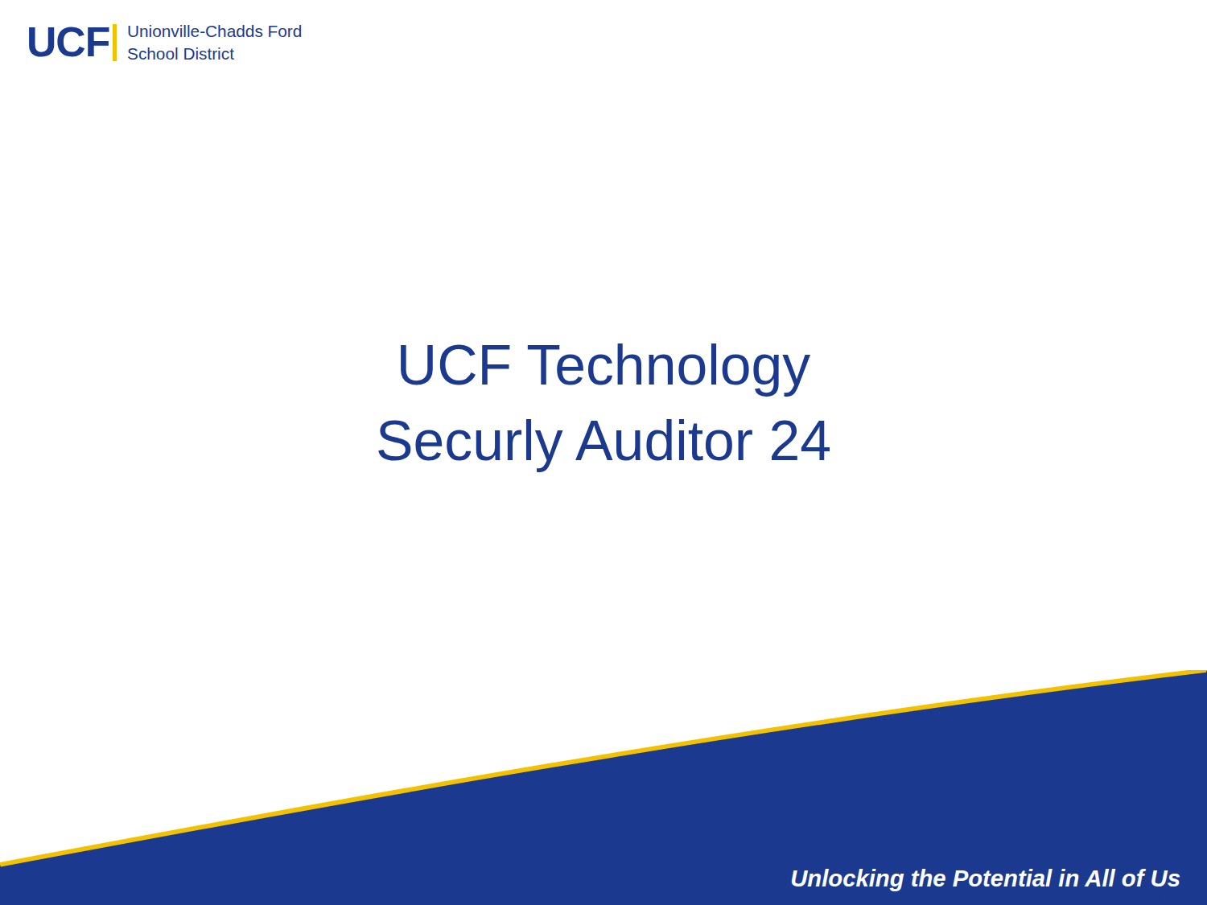UCF
Unionville-Chadds Ford
School District
UCF Technology
Securly Auditor 24
Unlocking the Potential in All of Us